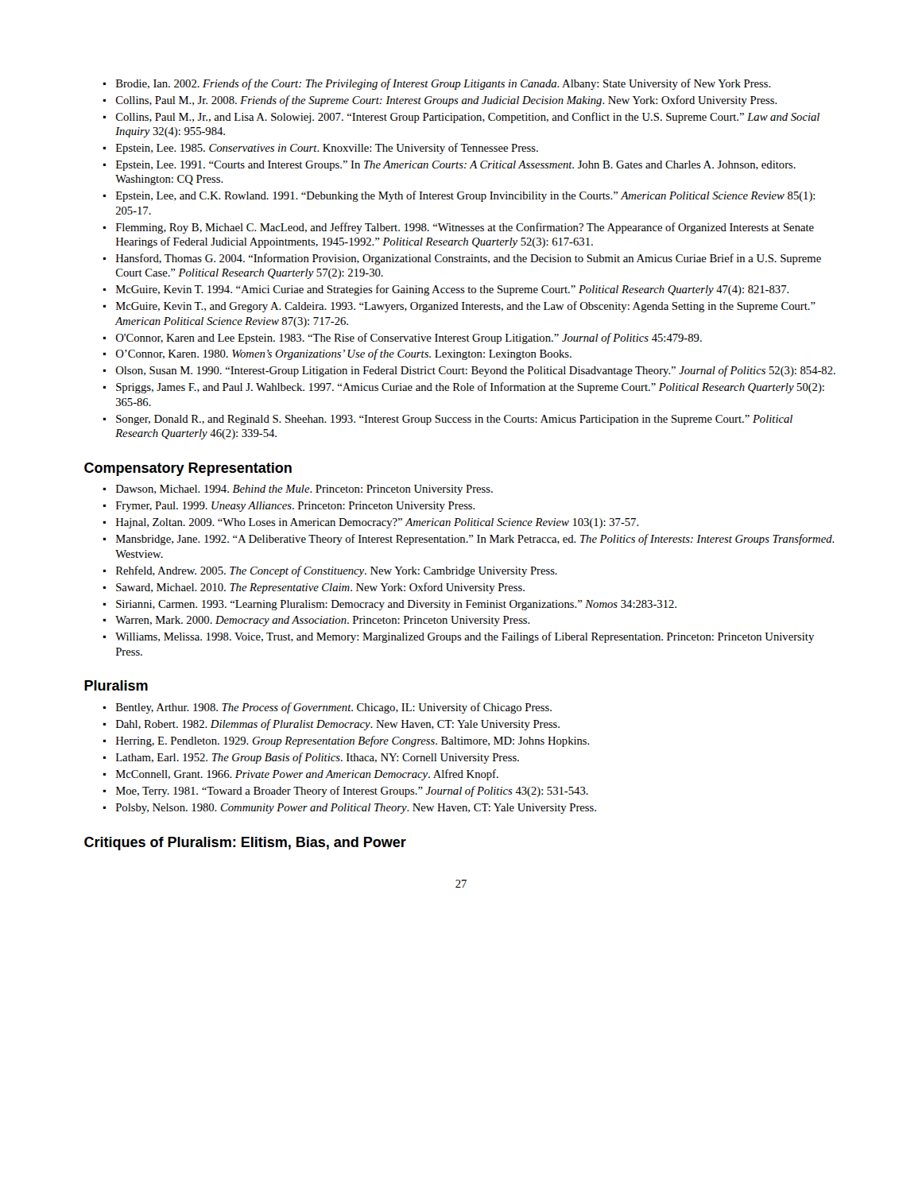Brodie, Ian. 2002. Friends of the Court: The Privileging of Interest Group Litigants in Canada. Albany: State University of New York Press.
Collins, Paul M., Jr. 2008. Friends of the Supreme Court: Interest Groups and Judicial Decision Making. New York: Oxford University Press.
Collins, Paul M., Jr., and Lisa A. Solowiej. 2007. “Interest Group Participation, Competition, and Conflict in the U.S. Supreme Court.” Law and Social Inquiry 32(4): 955-984.
Epstein, Lee. 1985. Conservatives in Court. Knoxville: The University of Tennessee Press.
Epstein, Lee. 1991. “Courts and Interest Groups.” In The American Courts: A Critical Assessment. John B. Gates and Charles A. Johnson, editors. Washington: CQ Press.
Epstein, Lee, and C.K. Rowland. 1991. “Debunking the Myth of Interest Group Invincibility in the Courts.” American Political Science Review 85(1): 205-17.
Flemming, Roy B, Michael C. MacLeod, and Jeffrey Talbert. 1998. “Witnesses at the Confirmation? The Appearance of Organized Interests at Senate Hearings of Federal Judicial Appointments, 1945-1992.” Political Research Quarterly 52(3): 617-631.
Hansford, Thomas G. 2004. “Information Provision, Organizational Constraints, and the Decision to Submit an Amicus Curiae Brief in a U.S. Supreme Court Case.” Political Research Quarterly 57(2): 219-30.
McGuire, Kevin T. 1994. “Amici Curiae and Strategies for Gaining Access to the Supreme Court.” Political Research Quarterly 47(4): 821-837.
McGuire, Kevin T., and Gregory A. Caldeira. 1993. “Lawyers, Organized Interests, and the Law of Obscenity: Agenda Setting in the Supreme Court.” American Political Science Review 87(3): 717-26.
O'Connor, Karen and Lee Epstein. 1983. “The Rise of Conservative Interest Group Litigation.” Journal of Politics 45:479-89.
O’Connor, Karen. 1980. Women’s Organizations’ Use of the Courts. Lexington: Lexington Books.
Olson, Susan M. 1990. “Interest-Group Litigation in Federal District Court: Beyond the Political Disadvantage Theory.” Journal of Politics 52(3): 854-82.
Spriggs, James F., and Paul J. Wahlbeck. 1997. “Amicus Curiae and the Role of Information at the Supreme Court.” Political Research Quarterly 50(2): 365-86.
Songer, Donald R., and Reginald S. Sheehan. 1993. “Interest Group Success in the Courts: Amicus Participation in the Supreme Court.” Political Research Quarterly 46(2): 339-54.
Compensatory Representation
Dawson, Michael. 1994. Behind the Mule. Princeton: Princeton University Press.
Frymer, Paul. 1999. Uneasy Alliances. Princeton: Princeton University Press.
Hajnal, Zoltan. 2009. “Who Loses in American Democracy?” American Political Science Review 103(1): 37-57.
Mansbridge, Jane. 1992. “A Deliberative Theory of Interest Representation.” In Mark Petracca, ed. The Politics of Interests: Interest Groups Transformed. Westview.
Rehfeld, Andrew. 2005. The Concept of Constituency. New York: Cambridge University Press.
Saward, Michael. 2010. The Representative Claim. New York: Oxford University Press.
Sirianni, Carmen. 1993. “Learning Pluralism: Democracy and Diversity in Feminist Organizations.” Nomos 34:283-312.
Warren, Mark. 2000. Democracy and Association. Princeton: Princeton University Press.
Williams, Melissa. 1998. Voice, Trust, and Memory: Marginalized Groups and the Failings of Liberal Representation. Princeton: Princeton University Press.
Pluralism
Bentley, Arthur. 1908. The Process of Government. Chicago, IL: University of Chicago Press.
Dahl, Robert. 1982. Dilemmas of Pluralist Democracy. New Haven, CT: Yale University Press.
Herring, E. Pendleton. 1929. Group Representation Before Congress. Baltimore, MD: Johns Hopkins.
Latham, Earl. 1952. The Group Basis of Politics. Ithaca, NY: Cornell University Press.
McConnell, Grant. 1966. Private Power and American Democracy. Alfred Knopf.
Moe, Terry. 1981. “Toward a Broader Theory of Interest Groups.” Journal of Politics 43(2): 531-543.
Polsby, Nelson. 1980. Community Power and Political Theory. New Haven, CT: Yale University Press.
Critiques of Pluralism: Elitism, Bias, and Power
27